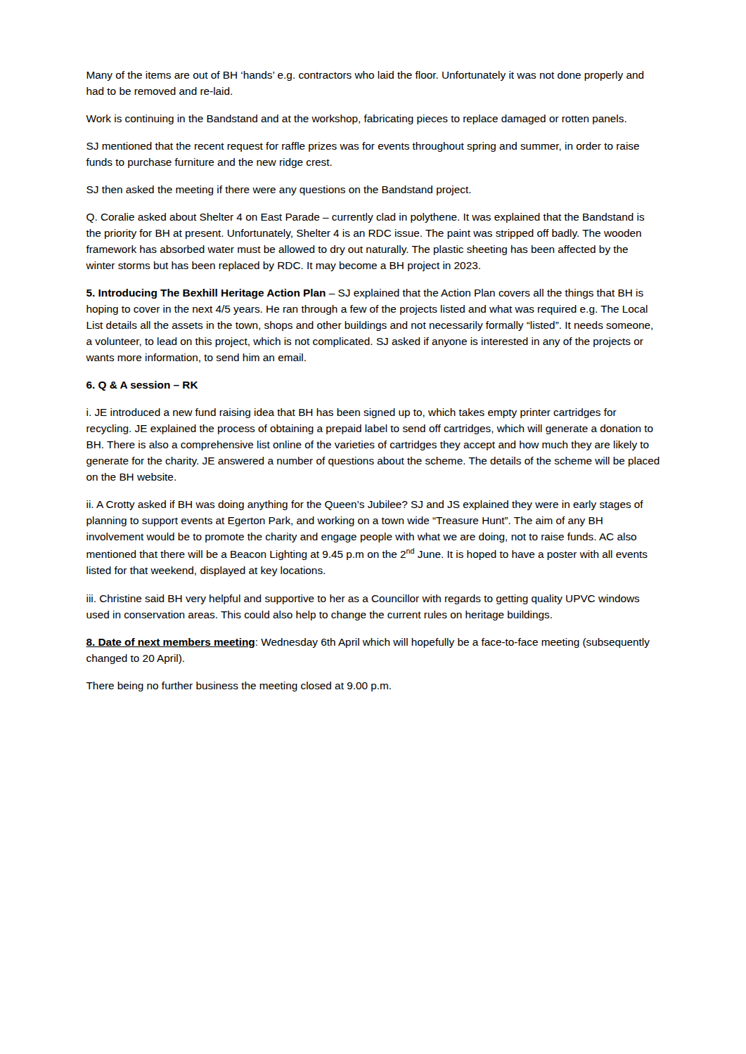Many of the items are out of BH ‘hands’ e.g. contractors who laid the floor. Unfortunately it was not done properly and had to be removed and re-laid.
Work is continuing in the Bandstand and at the workshop, fabricating pieces to replace damaged or rotten panels.
SJ mentioned that the recent request for raffle prizes was for events throughout spring and summer, in order to raise funds to purchase furniture and the new ridge crest.
SJ then asked the meeting if there were any questions on the Bandstand project.
Q. Coralie asked about Shelter 4 on East Parade – currently clad in polythene. It was explained that the Bandstand is the priority for BH at present. Unfortunately, Shelter 4 is an RDC issue. The paint was stripped off badly. The wooden framework has absorbed water must be allowed to dry out naturally. The plastic sheeting has been affected by the winter storms but has been replaced by RDC. It may become a BH project in 2023.
5. Introducing The Bexhill Heritage Action Plan – SJ explained that the Action Plan covers all the things that BH is hoping to cover in the next 4/5 years. He ran through a few of the projects listed and what was required e.g. The Local List details all the assets in the town, shops and other buildings and not necessarily formally “listed”. It needs someone, a volunteer, to lead on this project, which is not complicated. SJ asked if anyone is interested in any of the projects or wants more information, to send him an email.
6. Q & A session – RK
i. JE introduced a new fund raising idea that BH has been signed up to, which takes empty printer cartridges for recycling. JE explained the process of obtaining a prepaid label to send off cartridges, which will generate a donation to BH. There is also a comprehensive list online of the varieties of cartridges they accept and how much they are likely to generate for the charity. JE answered a number of questions about the scheme. The details of the scheme will be placed on the BH website.
ii. A Crotty asked if BH was doing anything for the Queen’s Jubilee? SJ and JS explained they were in early stages of planning to support events at Egerton Park, and working on a town wide “Treasure Hunt”. The aim of any BH involvement would be to promote the charity and engage people with what we are doing, not to raise funds. AC also mentioned that there will be a Beacon Lighting at 9.45 p.m on the 2nd June. It is hoped to have a poster with all events listed for that weekend, displayed at key locations.
iii. Christine said BH very helpful and supportive to her as a Councillor with regards to getting quality UPVC windows used in conservation areas. This could also help to change the current rules on heritage buildings.
8. Date of next members meeting: Wednesday 6th April which will hopefully be a face-to-face meeting (subsequently changed to 20 April).
There being no further business the meeting closed at 9.00 p.m.